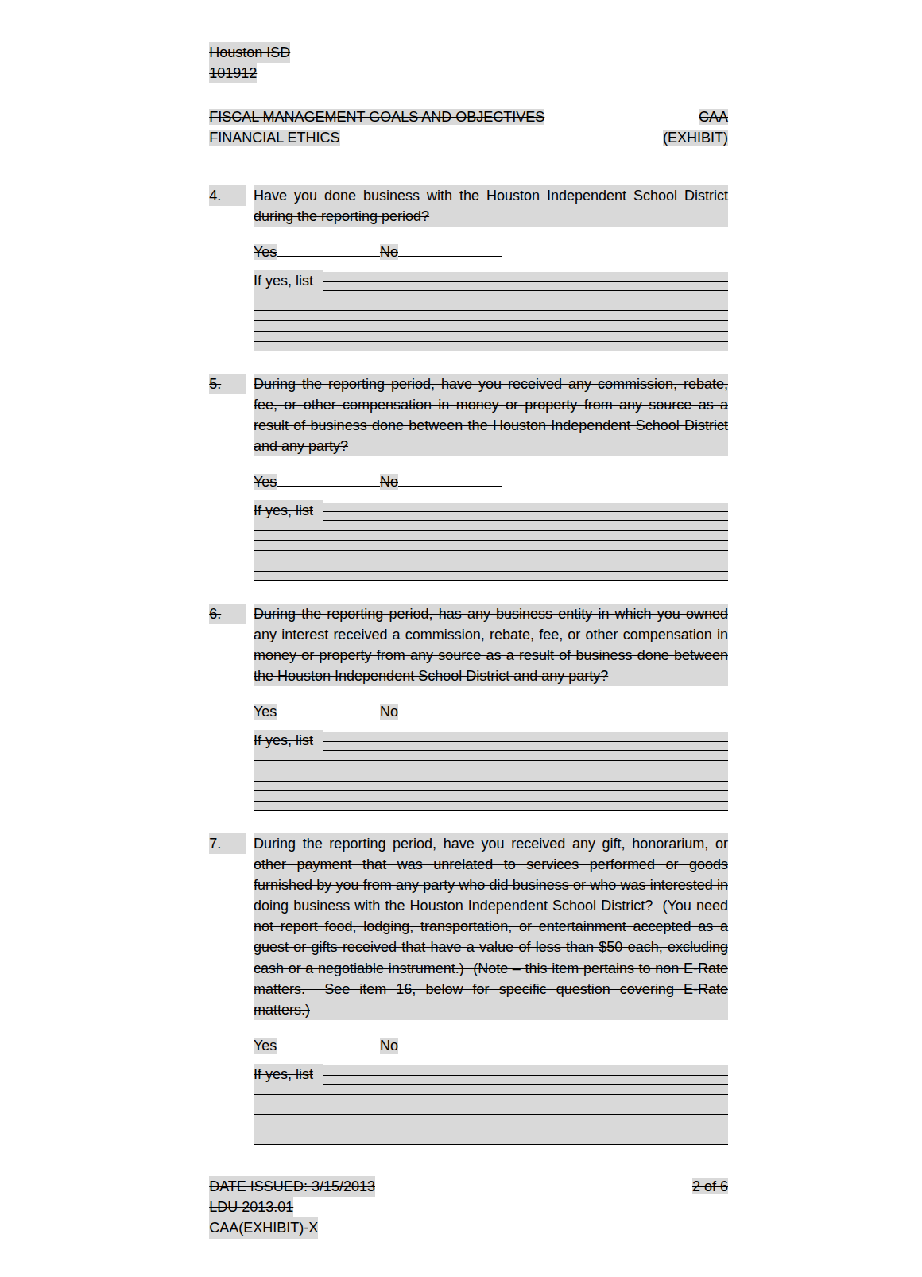Houston ISD
101912
| FISCAL MANAGEMENT GOALS AND OBJECTIVES | CAA |
| FINANCIAL ETHICS | (EXHIBIT) |
4. Have you done business with the Houston Independent School District during the reporting period?
Yes No
If yes, list
5. During the reporting period, have you received any commission, rebate, fee, or other compensation in money or property from any source as a result of business done between the Houston Independent School District and any party?
Yes No
If yes, list
6. During the reporting period, has any business entity in which you owned any interest received a commission, rebate, fee, or other compensation in money or property from any source as a result of business done between the Houston Independent School District and any party?
Yes No
If yes, list
7. During the reporting period, have you received any gift, honorarium, or other payment that was unrelated to services performed or goods furnished by you from any party who did business or who was interested in doing business with the Houston Independent School District? (You need not report food, lodging, transportation, or entertainment accepted as a guest or gifts received that have a value of less than $50 each, excluding cash or a negotiable instrument.) (Note – this item pertains to non E-Rate matters. See item 16, below for specific question covering E-Rate matters.)
Yes No
If yes, list
| DATE ISSUED: 3/15/2013 LDU 2013.01 CAA(EXHIBIT)-X | 2 of 6 |